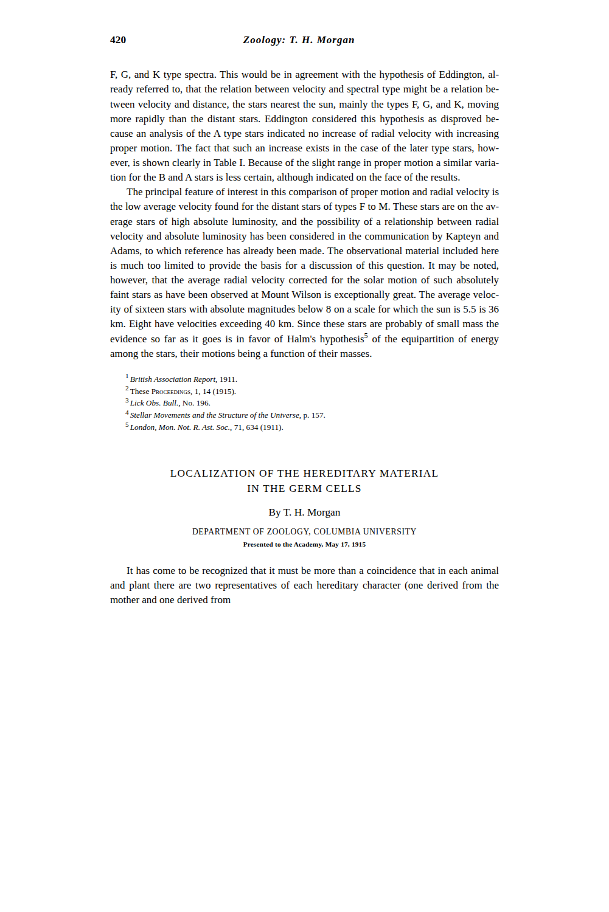420 Zoology: T. H. Morgan
F, G, and K type spectra. This would be in agreement with the hypothesis of Eddington, already referred to, that the relation between velocity and spectral type might be a relation between velocity and distance, the stars nearest the sun, mainly the types F, G, and K, moving more rapidly than the distant stars. Eddington considered this hypothesis as disproved because an analysis of the A type stars indicated no increase of radial velocity with increasing proper motion. The fact that such an increase exists in the case of the later type stars, however, is shown clearly in Table I. Because of the slight range in proper motion a similar variation for the B and A stars is less certain, although indicated on the face of the results.
The principal feature of interest in this comparison of proper motion and radial velocity is the low average velocity found for the distant stars of types F to M. These stars are on the average stars of high absolute luminosity, and the possibility of a relationship between radial velocity and absolute luminosity has been considered in the communication by Kapteyn and Adams, to which reference has already been made. The observational material included here is much too limited to provide the basis for a discussion of this question. It may be noted, however, that the average radial velocity corrected for the solar motion of such absolutely faint stars as have been observed at Mount Wilson is exceptionally great. The average velocity of sixteen stars with absolute magnitudes below 8 on a scale for which the sun is 5.5 is 36 km. Eight have velocities exceeding 40 km. Since these stars are probably of small mass the evidence so far as it goes is in favor of Halm's hypothesis5 of the equipartition of energy among the stars, their motions being a function of their masses.
1British Association Report, 1911.
2These Proceedings, 1, 14 (1915).
3Lick Obs. Bull., No. 196.
4Stellar Movements and the Structure of the Universe, p. 157.
5London, Mon. Not. R. Ast. Soc., 71, 634 (1911).
Localization of the Hereditary Material
in the Germ Cells
By T. H. Morgan
Department of Zoology, Columbia University
Presented to the Academy, May 17, 1915
It has come to be recognized that it must be more than a coincidence that in each animal and plant there are two representatives of each hereditary character (one derived from the mother and one derived from